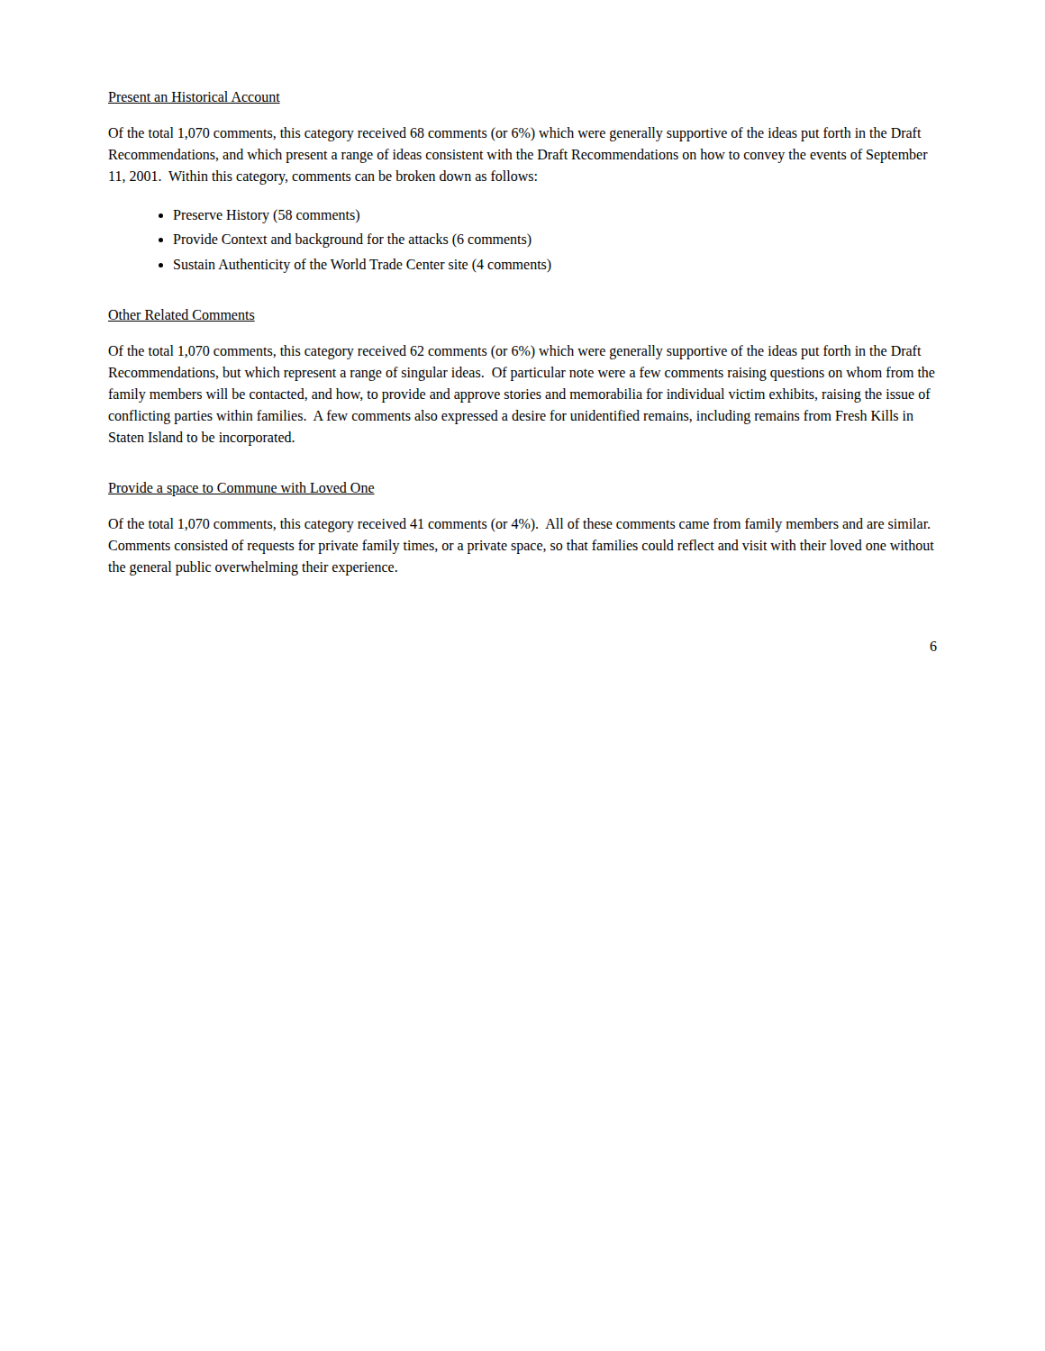Present an Historical Account
Of the total 1,070 comments, this category received 68 comments (or 6%) which were generally supportive of the ideas put forth in the Draft Recommendations, and which present a range of ideas consistent with the Draft Recommendations on how to convey the events of September 11, 2001. Within this category, comments can be broken down as follows:
Preserve History (58 comments)
Provide Context and background for the attacks (6 comments)
Sustain Authenticity of the World Trade Center site (4 comments)
Other Related Comments
Of the total 1,070 comments, this category received 62 comments (or 6%) which were generally supportive of the ideas put forth in the Draft Recommendations, but which represent a range of singular ideas. Of particular note were a few comments raising questions on whom from the family members will be contacted, and how, to provide and approve stories and memorabilia for individual victim exhibits, raising the issue of conflicting parties within families. A few comments also expressed a desire for unidentified remains, including remains from Fresh Kills in Staten Island to be incorporated.
Provide a space to Commune with Loved One
Of the total 1,070 comments, this category received 41 comments (or 4%). All of these comments came from family members and are similar. Comments consisted of requests for private family times, or a private space, so that families could reflect and visit with their loved one without the general public overwhelming their experience.
6